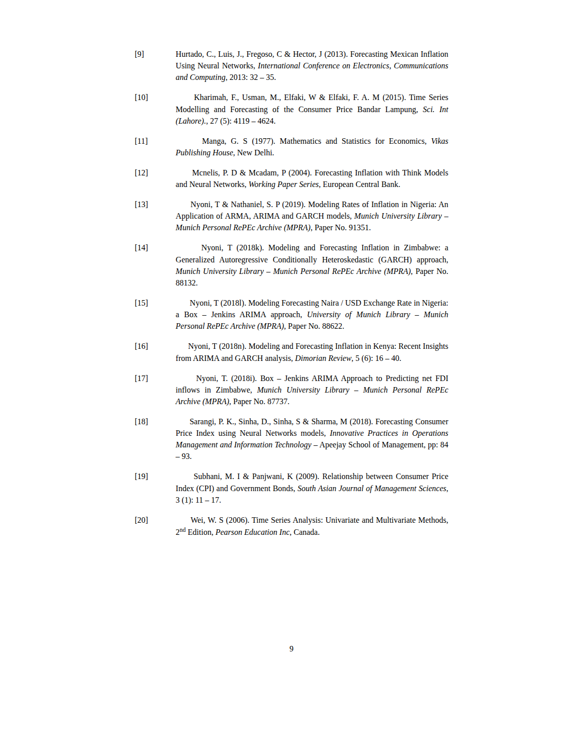[9] Hurtado, C., Luis, J., Fregoso, C & Hector, J (2013). Forecasting Mexican Inflation Using Neural Networks, International Conference on Electronics, Communications and Computing, 2013: 32 – 35.
[10] Kharimah, F., Usman, M., Elfaki, W & Elfaki, F. A. M (2015). Time Series Modelling and Forecasting of the Consumer Price Bandar Lampung, Sci. Int (Lahore)., 27 (5): 4119 – 4624.
[11] Manga, G. S (1977). Mathematics and Statistics for Economics, Vikas Publishing House, New Delhi.
[12] Mcnelis, P. D & Mcadam, P (2004). Forecasting Inflation with Think Models and Neural Networks, Working Paper Series, European Central Bank.
[13] Nyoni, T & Nathaniel, S. P (2019). Modeling Rates of Inflation in Nigeria: An Application of ARMA, ARIMA and GARCH models, Munich University Library – Munich Personal RePEc Archive (MPRA), Paper No. 91351.
[14] Nyoni, T (2018k). Modeling and Forecasting Inflation in Zimbabwe: a Generalized Autoregressive Conditionally Heteroskedastic (GARCH) approach, Munich University Library – Munich Personal RePEc Archive (MPRA), Paper No. 88132.
[15] Nyoni, T (2018l). Modeling Forecasting Naira / USD Exchange Rate in Nigeria: a Box – Jenkins ARIMA approach, University of Munich Library – Munich Personal RePEc Archive (MPRA), Paper No. 88622.
[16] Nyoni, T (2018n). Modeling and Forecasting Inflation in Kenya: Recent Insights from ARIMA and GARCH analysis, Dimorian Review, 5 (6): 16 – 40.
[17] Nyoni, T. (2018i). Box – Jenkins ARIMA Approach to Predicting net FDI inflows in Zimbabwe, Munich University Library – Munich Personal RePEc Archive (MPRA), Paper No. 87737.
[18] Sarangi, P. K., Sinha, D., Sinha, S & Sharma, M (2018). Forecasting Consumer Price Index using Neural Networks models, Innovative Practices in Operations Management and Information Technology – Apeejay School of Management, pp: 84 – 93.
[19] Subhani, M. I & Panjwani, K (2009). Relationship between Consumer Price Index (CPI) and Government Bonds, South Asian Journal of Management Sciences, 3 (1): 11 – 17.
[20] Wei, W. S (2006). Time Series Analysis: Univariate and Multivariate Methods, 2nd Edition, Pearson Education Inc, Canada.
9